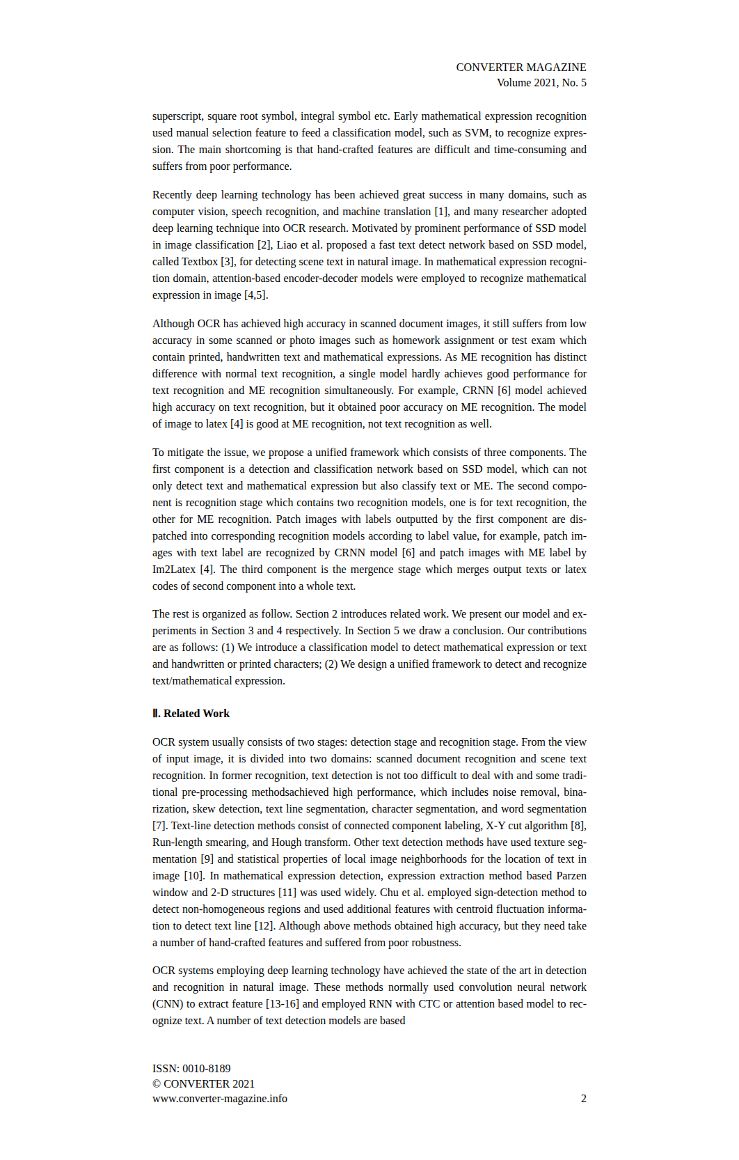CONVERTER MAGAZINE
Volume 2021, No. 5
superscript, square root symbol, integral symbol etc. Early mathematical expression recognition used manual selection feature to feed a classification model, such as SVM, to recognize expression. The main shortcoming is that hand-crafted features are difficult and time-consuming and suffers from poor performance.
Recently deep learning technology has been achieved great success in many domains, such as computer vision, speech recognition, and machine translation [1], and many researcher adopted deep learning technique into OCR research. Motivated by prominent performance of SSD model in image classification [2], Liao et al. proposed a fast text detect network based on SSD model, called Textbox [3], for detecting scene text in natural image. In mathematical expression recognition domain, attention-based encoder-decoder models were employed to recognize mathematical expression in image [4,5].
Although OCR has achieved high accuracy in scanned document images, it still suffers from low accuracy in some scanned or photo images such as homework assignment or test exam which contain printed, handwritten text and mathematical expressions. As ME recognition has distinct difference with normal text recognition, a single model hardly achieves good performance for text recognition and ME recognition simultaneously. For example, CRNN [6] model achieved high accuracy on text recognition, but it obtained poor accuracy on ME recognition. The model of image to latex [4] is good at ME recognition, not text recognition as well.
To mitigate the issue, we propose a unified framework which consists of three components. The first component is a detection and classification network based on SSD model, which can not only detect text and mathematical expression but also classify text or ME. The second component is recognition stage which contains two recognition models, one is for text recognition, the other for ME recognition. Patch images with labels outputted by the first component are dispatched into corresponding recognition models according to label value, for example, patch images with text label are recognized by CRNN model [6] and patch images with ME label by Im2Latex [4]. The third component is the mergence stage which merges output texts or latex codes of second component into a whole text.
The rest is organized as follow. Section 2 introduces related work. We present our model and experiments in Section 3 and 4 respectively. In Section 5 we draw a conclusion. Our contributions are as follows: (1) We introduce a classification model to detect mathematical expression or text and handwritten or printed characters; (2) We design a unified framework to detect and recognize text/mathematical expression.
Ⅱ. Related Work
OCR system usually consists of two stages: detection stage and recognition stage. From the view of input image, it is divided into two domains: scanned document recognition and scene text recognition. In former recognition, text detection is not too difficult to deal with and some traditional pre-processing methodsachieved high performance, which includes noise removal, binarization, skew detection, text line segmentation, character segmentation, and word segmentation [7]. Text-line detection methods consist of connected component labeling, X-Y cut algorithm [8], Run-length smearing, and Hough transform. Other text detection methods have used texture segmentation [9] and statistical properties of local image neighborhoods for the location of text in image [10]. In mathematical expression detection, expression extraction method based Parzen window and 2-D structures [11] was used widely. Chu et al. employed sign-detection method to detect non-homogeneous regions and used additional features with centroid fluctuation information to detect text line [12]. Although above methods obtained high accuracy, but they need take a number of hand-crafted features and suffered from poor robustness.
OCR systems employing deep learning technology have achieved the state of the art in detection and recognition in natural image. These methods normally used convolution neural network (CNN) to extract feature [13-16] and employed RNN with CTC or attention based model to recognize text. A number of text detection models are based
ISSN: 0010-8189
© CONVERTER 2021
www.converter-magazine.info
2